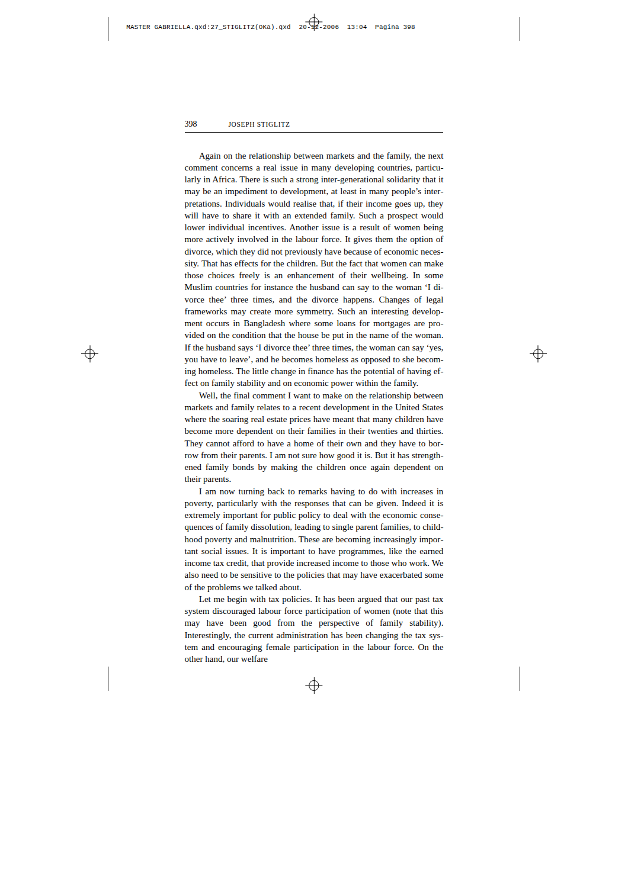MASTER GABRIELLA.qxd:27_STIGLITZ(OKa).qxd 20-12-2006 13:04 Pagina 398
398 JOSEPH STIGLITZ
Again on the relationship between markets and the family, the next comment concerns a real issue in many developing countries, particularly in Africa. There is such a strong inter-generational solidarity that it may be an impediment to development, at least in many people’s interpretations. Individuals would realise that, if their income goes up, they will have to share it with an extended family. Such a prospect would lower individual incentives. Another issue is a result of women being more actively involved in the labour force. It gives them the option of divorce, which they did not previously have because of economic necessity. That has effects for the children. But the fact that women can make those choices freely is an enhancement of their wellbeing. In some Muslim countries for instance the husband can say to the woman ‘I divorce thee’ three times, and the divorce happens. Changes of legal frameworks may create more symmetry. Such an interesting development occurs in Bangladesh where some loans for mortgages are provided on the condition that the house be put in the name of the woman. If the husband says ‘I divorce thee’ three times, the woman can say ‘yes, you have to leave’, and he becomes homeless as opposed to she becoming homeless. The little change in finance has the potential of having effect on family stability and on economic power within the family.
Well, the final comment I want to make on the relationship between markets and family relates to a recent development in the United States where the soaring real estate prices have meant that many children have become more dependent on their families in their twenties and thirties. They cannot afford to have a home of their own and they have to borrow from their parents. I am not sure how good it is. But it has strengthened family bonds by making the children once again dependent on their parents.
I am now turning back to remarks having to do with increases in poverty, particularly with the responses that can be given. Indeed it is extremely important for public policy to deal with the economic consequences of family dissolution, leading to single parent families, to childhood poverty and malnutrition. These are becoming increasingly important social issues. It is important to have programmes, like the earned income tax credit, that provide increased income to those who work. We also need to be sensitive to the policies that may have exacerbated some of the problems we talked about.
Let me begin with tax policies. It has been argued that our past tax system discouraged labour force participation of women (note that this may have been good from the perspective of family stability). Interestingly, the current administration has been changing the tax system and encouraging female participation in the labour force. On the other hand, our welfare